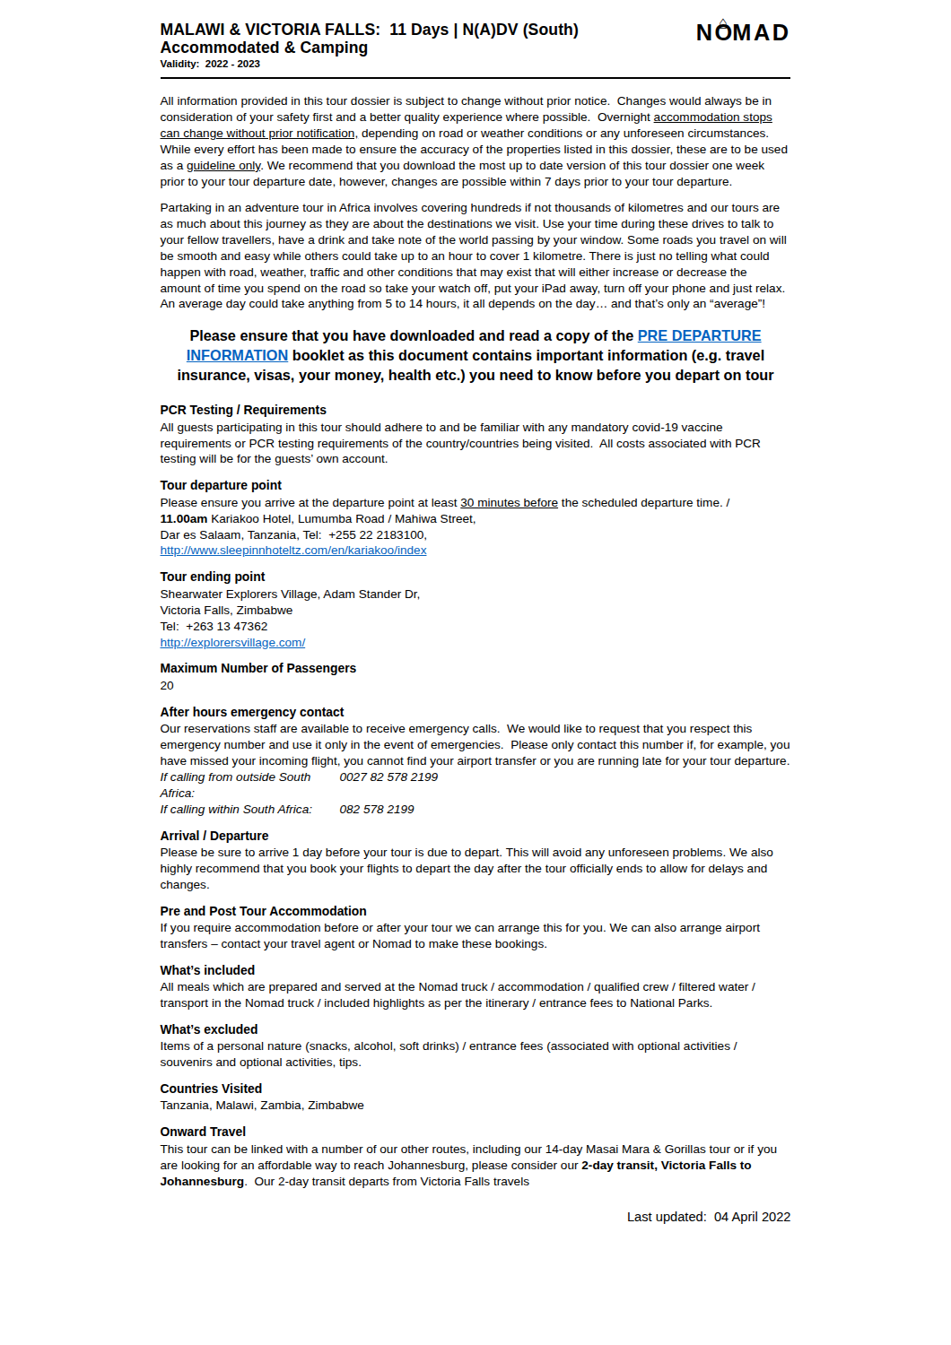MALAWI & VICTORIA FALLS: 11 Days | N(A)DV (South) Accommodated & Camping
Validity: 2022 - 2023
NOMAD
All information provided in this tour dossier is subject to change without prior notice. Changes would always be in consideration of your safety first and a better quality experience where possible. Overnight accommodation stops can change without prior notification, depending on road or weather conditions or any unforeseen circumstances. While every effort has been made to ensure the accuracy of the properties listed in this dossier, these are to be used as a guideline only. We recommend that you download the most up to date version of this tour dossier one week prior to your tour departure date, however, changes are possible within 7 days prior to your tour departure.
Partaking in an adventure tour in Africa involves covering hundreds if not thousands of kilometres and our tours are as much about this journey as they are about the destinations we visit. Use your time during these drives to talk to your fellow travellers, have a drink and take note of the world passing by your window. Some roads you travel on will be smooth and easy while others could take up to an hour to cover 1 kilometre. There is just no telling what could happen with road, weather, traffic and other conditions that may exist that will either increase or decrease the amount of time you spend on the road so take your watch off, put your iPad away, turn off your phone and just relax. An average day could take anything from 5 to 14 hours, it all depends on the day… and that’s only an “average”!
Please ensure that you have downloaded and read a copy of the PRE DEPARTURE INFORMATION booklet as this document contains important information (e.g. travel insurance, visas, your money, health etc.) you need to know before you depart on tour
PCR Testing / Requirements
All guests participating in this tour should adhere to and be familiar with any mandatory covid-19 vaccine requirements or PCR testing requirements of the country/countries being visited. All costs associated with PCR testing will be for the guests’ own account.
Tour departure point
Please ensure you arrive at the departure point at least 30 minutes before the scheduled departure time. /
11.00am Kariakoo Hotel, Lumumba Road / Mahiwa Street,
Dar es Salaam, Tanzania, Tel: +255 22 2183100,
http://www.sleepinnhoteltz.com/en/kariakoo/index
Tour ending point
Shearwater Explorers Village, Adam Stander Dr,
Victoria Falls, Zimbabwe
Tel: +263 13 47362
http://explorersvillage.com/
Maximum Number of Passengers
20
After hours emergency contact
Our reservations staff are available to receive emergency calls. We would like to request that you respect this emergency number and use it only in the event of emergencies. Please only contact this number if, for example, you have missed your incoming flight, you cannot find your airport transfer or you are running late for your tour departure.
If calling from outside South Africa:
0027 82 578 2199
If calling within South Africa:
082 578 2199
Arrival / Departure
Please be sure to arrive 1 day before your tour is due to depart. This will avoid any unforeseen problems. We also highly recommend that you book your flights to depart the day after the tour officially ends to allow for delays and changes.
Pre and Post Tour Accommodation
If you require accommodation before or after your tour we can arrange this for you. We can also arrange airport transfers – contact your travel agent or Nomad to make these bookings.
What’s included
All meals which are prepared and served at the Nomad truck / accommodation / qualified crew / filtered water / transport in the Nomad truck / included highlights as per the itinerary / entrance fees to National Parks.
What’s excluded
Items of a personal nature (snacks, alcohol, soft drinks) / entrance fees (associated with optional activities / souvenirs and optional activities, tips.
Countries Visited
Tanzania, Malawi, Zambia, Zimbabwe
Onward Travel
This tour can be linked with a number of our other routes, including our 14-day Masai Mara & Gorillas tour or if you are looking for an affordable way to reach Johannesburg, please consider our 2-day transit, Victoria Falls to Johannesburg. Our 2-day transit departs from Victoria Falls travels
Last updated: 04 April 2022